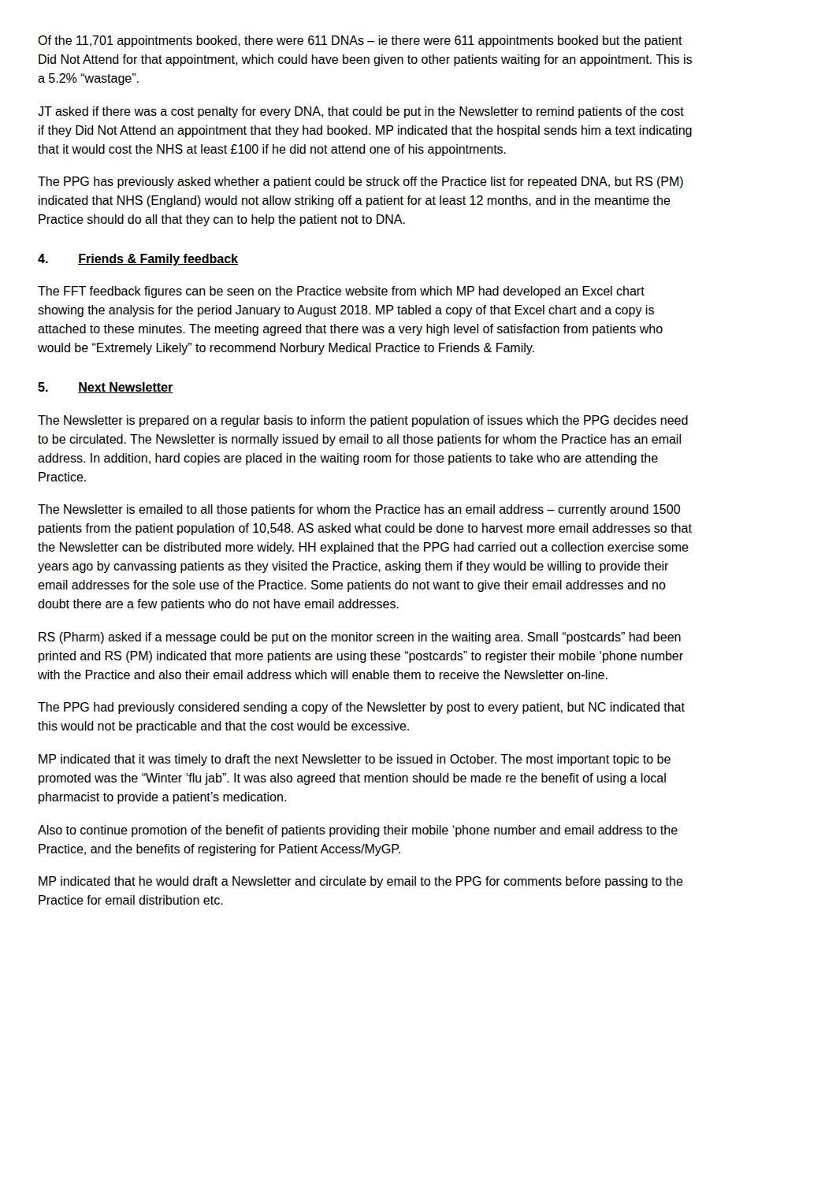Of the 11,701 appointments booked, there were 611 DNAs – ie there were 611 appointments booked but the patient Did Not Attend for that appointment, which could have been given to other patients waiting for an appointment. This is a 5.2% “wastage”.
JT asked if there was a cost penalty for every DNA, that could be put in the Newsletter to remind patients of the cost if they Did Not Attend an appointment that they had booked. MP indicated that the hospital sends him a text indicating that it would cost the NHS at least £100 if he did not attend one of his appointments.
The PPG has previously asked whether a patient could be struck off the Practice list for repeated DNA, but RS (PM) indicated that NHS (England) would not allow striking off a patient for at least 12 months, and in the meantime the Practice should do all that they can to help the patient not to DNA.
4. Friends & Family feedback
The FFT feedback figures can be seen on the Practice website from which MP had developed an Excel chart showing the analysis for the period January to August 2018. MP tabled a copy of that Excel chart and a copy is attached to these minutes. The meeting agreed that there was a very high level of satisfaction from patients who would be “Extremely Likely” to recommend Norbury Medical Practice to Friends & Family.
5. Next Newsletter
The Newsletter is prepared on a regular basis to inform the patient population of issues which the PPG decides need to be circulated. The Newsletter is normally issued by email to all those patients for whom the Practice has an email address. In addition, hard copies are placed in the waiting room for those patients to take who are attending the Practice.
The Newsletter is emailed to all those patients for whom the Practice has an email address – currently around 1500 patients from the patient population of 10,548. AS asked what could be done to harvest more email addresses so that the Newsletter can be distributed more widely. HH explained that the PPG had carried out a collection exercise some years ago by canvassing patients as they visited the Practice, asking them if they would be willing to provide their email addresses for the sole use of the Practice. Some patients do not want to give their email addresses and no doubt there are a few patients who do not have email addresses.
RS (Pharm) asked if a message could be put on the monitor screen in the waiting area. Small “postcards” had been printed and RS (PM) indicated that more patients are using these “postcards” to register their mobile ‘phone number with the Practice and also their email address which will enable them to receive the Newsletter on-line.
The PPG had previously considered sending a copy of the Newsletter by post to every patient, but NC indicated that this would not be practicable and that the cost would be excessive.
MP indicated that it was timely to draft the next Newsletter to be issued in October. The most important topic to be promoted was the “Winter ‘flu jab”. It was also agreed that mention should be made re the benefit of using a local pharmacist to provide a patient’s medication.
Also to continue promotion of the benefit of patients providing their mobile ‘phone number and email address to the Practice, and the benefits of registering for Patient Access/MyGP.
MP indicated that he would draft a Newsletter and circulate by email to the PPG for comments before passing to the Practice for email distribution etc.